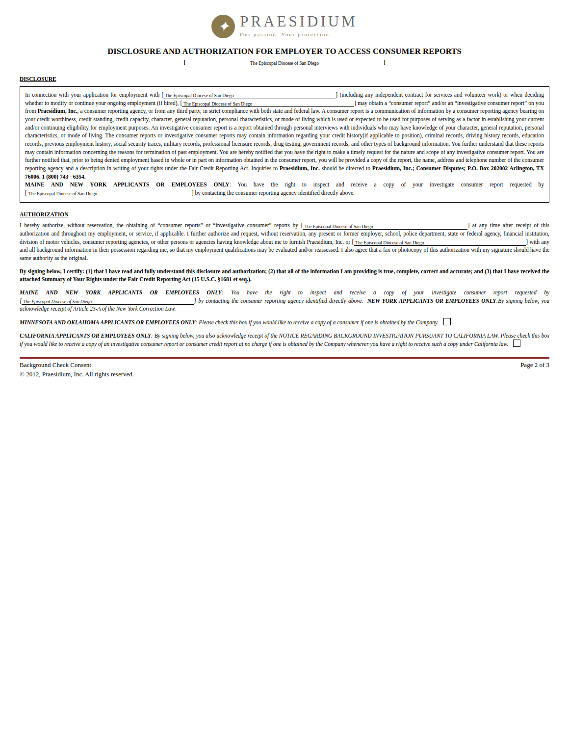✦
PRAESIDIUM
Our passion. Your protection.
DISCLOSURE AND AUTHORIZATION FOR EMPLOYER TO ACCESS CONSUMER REPORTS
[The Episcopal Diocese of San Diego]
DISCLOSURE
In connection with your application for employment with [The Episcopal Diocese of San Diego] (including any independent contract for services and volunteer work) or when deciding whether to modify or continue your ongoing employment (if hired), [The Episcopal Diocese of San Diego] may obtain a “consumer report” and/or an “investigative consumer report” on you from Praesidium, Inc., a consumer reporting agency, or from any third party, in strict compliance with both state and federal law. A consumer report is a communication of information by a consumer reporting agency bearing on your credit worthiness, credit standing, credit capacity, character, general reputation, personal characteristics, or mode of living which is used or expected to be used for purposes of serving as a factor in establishing your current and/or continuing eligibility for employment purposes. An investigative consumer report is a report obtained through personal interviews with individuals who may have knowledge of your character, general reputation, personal characteristics, or mode of living. The consumer reports or investigative consumer reports may contain information regarding your credit history(if applicable to position), criminal records, driving history records, education records, previous employment history, social security traces, military records, professional licensure records, drug testing, government records, and other types of background information. You further understand that these reports may contain information concerning the reasons for termination of past employment. You are hereby notified that you have the right to make a timely request for the nature and scope of any investigative consumer report. You are further notified that, prior to being denied employment based in whole or in part on information obtained in the consumer report, you will be provided a copy of the report, the name, address and telephone number of the consumer reporting agency and a description in writing of your rights under the Fair Credit Reporting Act. Inquiries to Praesidium, Inc. should be directed to Praesidium, Inc.; Consumer Disputes; P.O. Box 202002 Arlington, TX 76006. 1 (800) 743 - 6354.
MAINE AND NEW YORK APPLICANTS OR EMPLOYEES ONLY: You have the right to inspect and receive a copy of your investigate consumer report requested by [The Episcopal Diocese of San Diego] by contacting the consumer reporting agency identified directly above.
AUTHORIZATION
I hereby authorize, without reservation, the obtaining of “consumer reports” or “investigative consumer” reports by [The Episcopal Diocese of San Diego] at any time after receipt of this authorization and throughout my employment, or service, if applicable. I further authorize and request, without reservation, any present or former employer, school, police department, state or federal agency, financial institution, division of motor vehicles, consumer reporting agencies, or other persons or agencies having knowledge about me to furnish Praesidium, Inc. or [The Episcopal Diocese of San Diego] with any and all background information in their possession regarding me, so that my employment qualifications may be evaluated and/or reassessed. I also agree that a fax or photocopy of this authorization with my signature should have the same authority as the original.
By signing below, I certify: (1) that I have read and fully understand this disclosure and authorization; (2) that all of the information I am providing is true, complete, correct and accurate; and (3) that I have received the attached Summary of Your Rights under the Fair Credit Reporting Act (15 U.S.C. §1681 et seq.).
MAINE AND NEW YORK APPLICANTS OR EMPLOYEES ONLY: You have the right to inspect and receive a copy of your investigate consumer report requested by [The Episcopal Diocese of San Diego] by contacting the consumer reporting agency identified directly above. NEW YORK APPLICANTS OR EMPLOYEES ONLY:By signing below, you acknowledge receipt of Article 23-A of the New York Correction Law.
MINNESOTA AND OKLAHOMA APPLICANTS OR EMPLOYEES ONLY: Please check this box if you would like to receive a copy of a consumer if one is obtained by the Company.
CALIFORNIA APPLICANTS OR EMPLOYEES ONLY: By signing below, you also acknowledge receipt of the NOTICE REGARDING BACKGROUND INVESTIGATION PURSUANT TO CALIFORNIA LAW. Please check this box if you would like to receive a copy of an investigative consumer report or consumer credit report at no charge if one is obtained by the Company whenever you have a right to receive such a copy under California law.
Background Check Consent
© 2012, Praesidium, Inc. All rights reserved.
Page 2 of 3